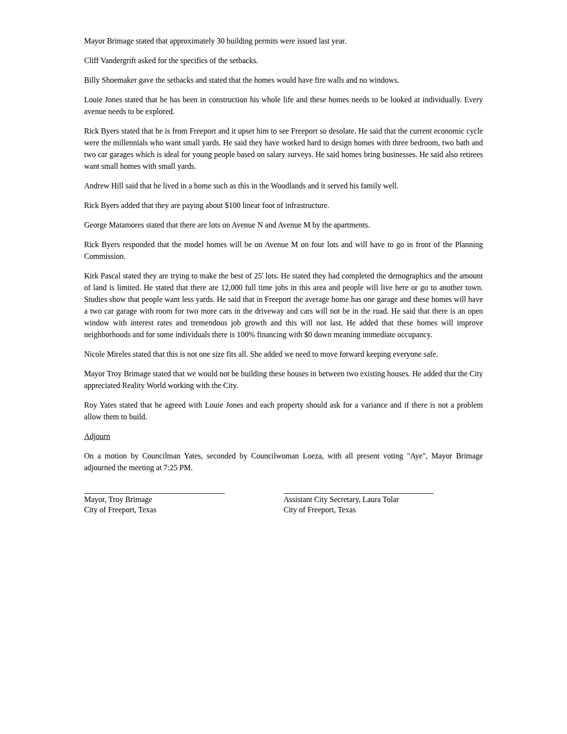Mayor Brimage stated that approximately 30 building permits were issued last year.
Cliff Vandergrift asked for the specifics of the setbacks.
Billy Shoemaker gave the setbacks and stated that the homes would have fire walls and no windows.
Louie Jones stated that he has been in construction his whole life and these homes needs to be looked at individually. Every avenue needs to be explored.
Rick Byers stated that he is from Freeport and it upset him to see Freeport so desolate. He said that the current economic cycle were the millennials who want small yards. He said they have worked hard to design homes with three bedroom, two bath and two car garages which is ideal for young people based on salary surveys. He said homes bring businesses. He said also retirees want small homes with small yards.
Andrew Hill said that he lived in a home such as this in the Woodlands and it served his family well.
Rick Byers added that they are paying about $100 linear foot of infrastructure.
George Matamores stated that there are lots on Avenue N and Avenue M by the apartments.
Rick Byers responded that the model homes will be on Avenue M on four lots and will have to go in front of the Planning Commission.
Kirk Pascal stated they are trying to make the best of 25' lots. He stated they had completed the demographics and the amount of land is limited. He stated that there are 12,000 full time jobs in this area and people will live here or go to another town. Studies show that people want less yards. He said that in Freeport the average home has one garage and these homes will have a two car garage with room for two more cars in the driveway and cars will not be in the road. He said that there is an open window with interest rates and tremendous job growth and this will not last. He added that these homes will improve neighborhoods and for some individuals there is 100% financing with $0 down meaning immediate occupancy.
Nicole Mireles stated that this is not one size fits all. She added we need to move forward keeping everyone safe.
Mayor Troy Brimage stated that we would not be building these houses in between two existing houses. He added that the City appreciated Reality World working with the City.
Roy Yates stated that he agreed with Louie Jones and each property should ask for a variance and if there is not a problem allow them to build.
Adjourn
On a motion by Councilman Yates, seconded by Councilwoman Loeza, with all present voting "Aye", Mayor Brimage adjourned the meeting at 7:25 PM.
| Mayor, Troy Brimage City of Freeport, Texas | Assistant City Secretary, Laura Tolar City of Freeport, Texas |